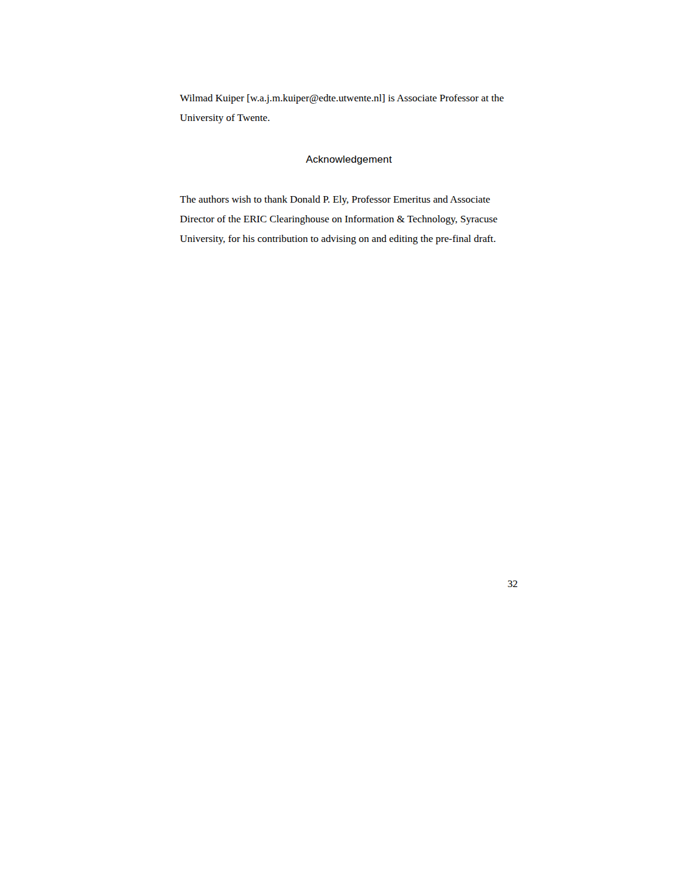Wilmad Kuiper [w.a.j.m.kuiper@edte.utwente.nl] is Associate Professor at the University of Twente.
Acknowledgement
The authors wish to thank Donald P. Ely, Professor Emeritus and Associate Director of the ERIC Clearinghouse on Information & Technology, Syracuse University, for his contribution to advising on and editing the pre-final draft.
32